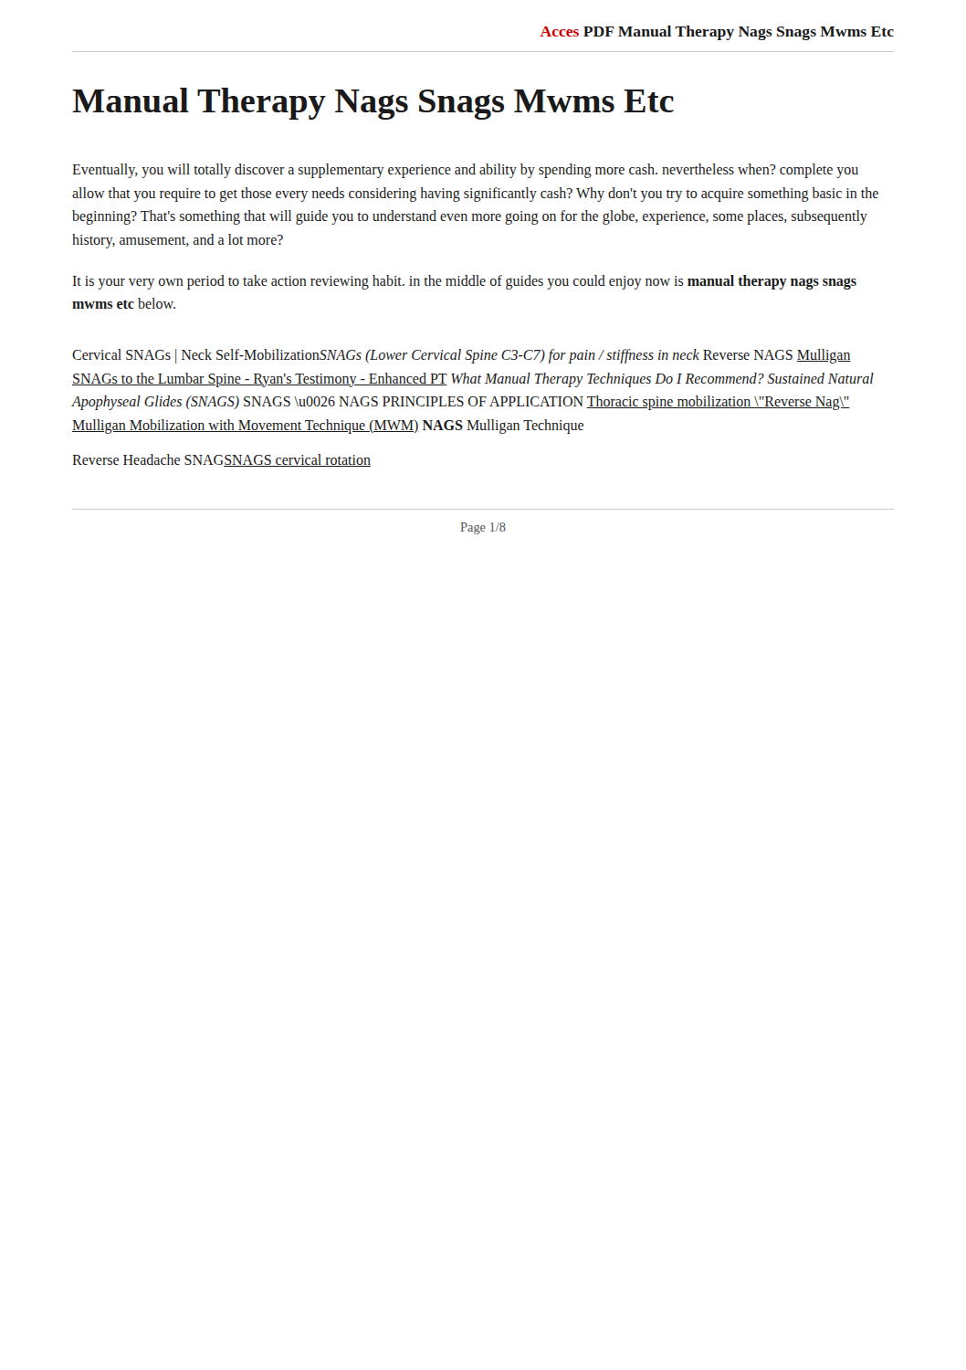Acces PDF Manual Therapy Nags Snags Mwms Etc
Manual Therapy Nags Snags Mwms Etc
Eventually, you will totally discover a supplementary experience and ability by spending more cash. nevertheless when? complete you allow that you require to get those every needs considering having significantly cash? Why don't you try to acquire something basic in the beginning? That's something that will guide you to understand even more going on for the globe, experience, some places, subsequently history, amusement, and a lot more?
It is your very own period to take action reviewing habit. in the middle of guides you could enjoy now is manual therapy nags snags mwms etc below.
Cervical SNAGs | Neck Self-MobilizationSNAGs (Lower Cervical Spine C3-C7) for pain / stiffness in neck Reverse NAGS Mulligan SNAGs to the Lumbar Spine - Ryan's Testimony - Enhanced PT What Manual Therapy Techniques Do I Recommend? Sustained Natural Apophyseal Glides (SNAGS) SNAGS \u0026 NAGS PRINCIPLES OF APPLICATION Thoracic spine mobilization \"Reverse Nag\" Mulligan Mobilization with Movement Technique (MWM) NAGS Mulligan Technique
Reverse Headache SNAGSNAGS cervical rotation
Page 1/8